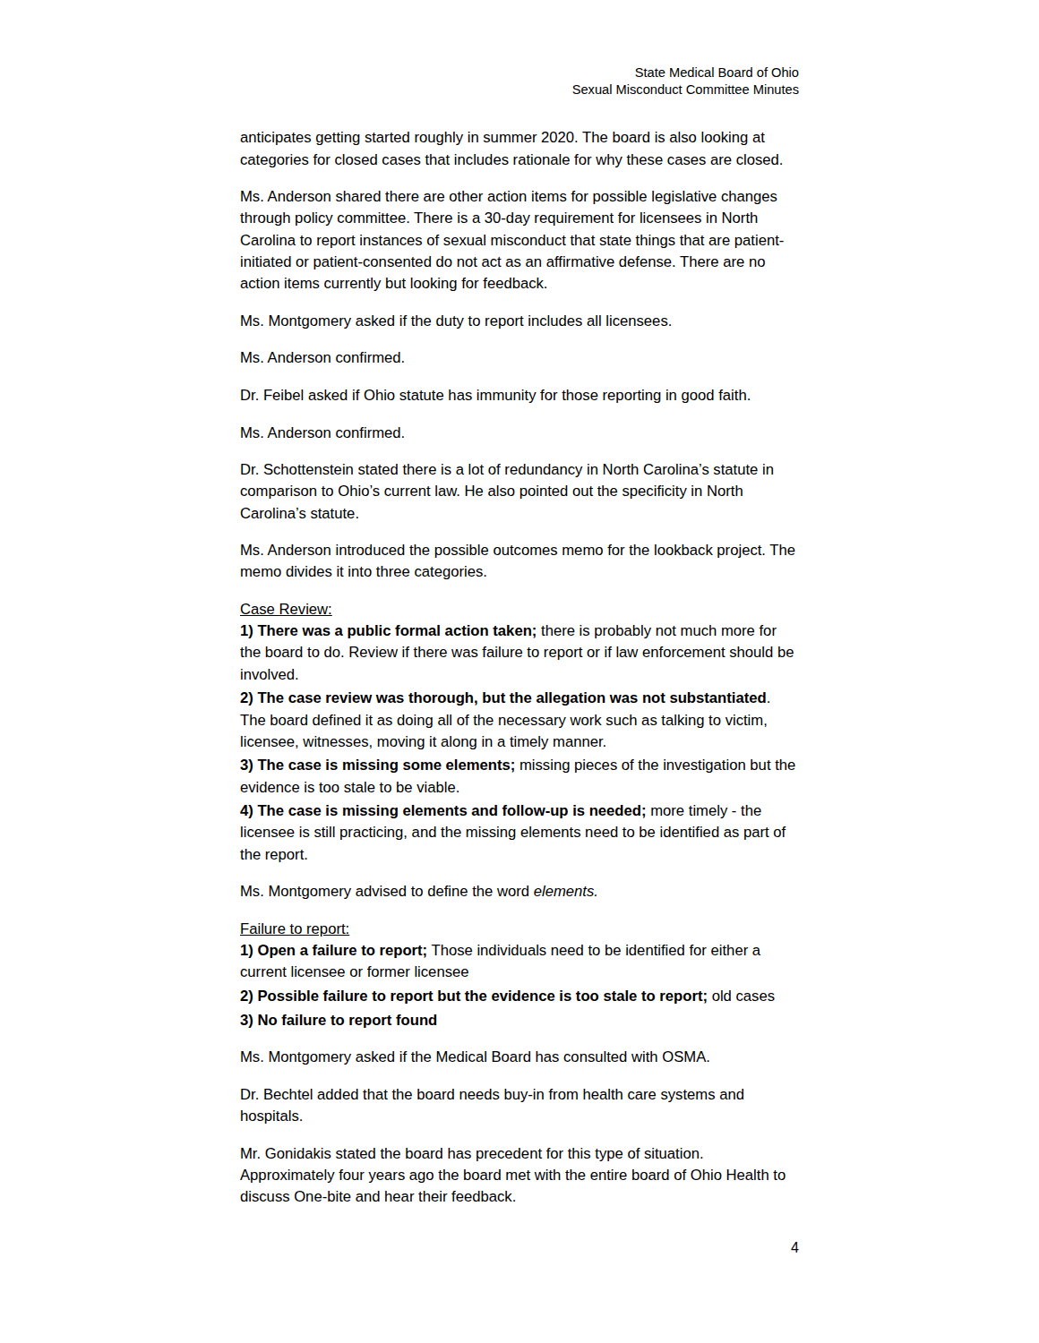State Medical Board of Ohio
Sexual Misconduct Committee Minutes
anticipates getting started roughly in summer 2020. The board is also looking at categories for closed cases that includes rationale for why these cases are closed.
Ms. Anderson shared there are other action items for possible legislative changes through policy committee. There is a 30-day requirement for licensees in North Carolina to report instances of sexual misconduct that state things that are patient-initiated or patient-consented do not act as an affirmative defense. There are no action items currently but looking for feedback.
Ms. Montgomery asked if the duty to report includes all licensees.
Ms. Anderson confirmed.
Dr. Feibel asked if Ohio statute has immunity for those reporting in good faith.
Ms. Anderson confirmed.
Dr. Schottenstein stated there is a lot of redundancy in North Carolina’s statute in comparison to Ohio’s current law. He also pointed out the specificity in North Carolina’s statute.
Ms. Anderson introduced the possible outcomes memo for the lookback project. The memo divides it into three categories.
Case Review:
1) There was a public formal action taken; there is probably not much more for the board to do. Review if there was failure to report or if law enforcement should be involved.
2) The case review was thorough, but the allegation was not substantiated. The board defined it as doing all of the necessary work such as talking to victim, licensee, witnesses, moving it along in a timely manner.
3) The case is missing some elements; missing pieces of the investigation but the evidence is too stale to be viable.
4) The case is missing elements and follow-up is needed; more timely - the licensee is still practicing, and the missing elements need to be identified as part of the report.
Ms. Montgomery advised to define the word elements.
Failure to report:
1) Open a failure to report; Those individuals need to be identified for either a current licensee or former licensee
2) Possible failure to report but the evidence is too stale to report; old cases
3) No failure to report found
Ms. Montgomery asked if the Medical Board has consulted with OSMA.
Dr. Bechtel added that the board needs buy-in from health care systems and hospitals.
Mr. Gonidakis stated the board has precedent for this type of situation. Approximately four years ago the board met with the entire board of Ohio Health to discuss One-bite and hear their feedback.
4